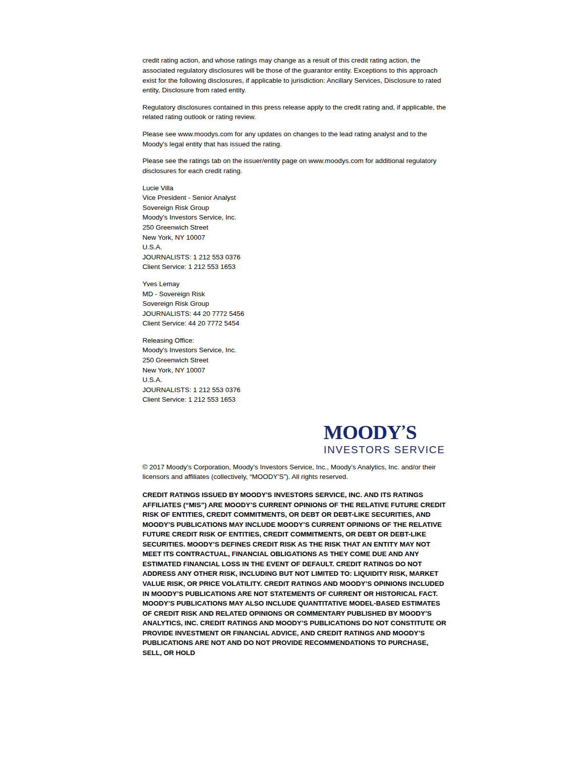credit rating action, and whose ratings may change as a result of this credit rating action, the associated regulatory disclosures will be those of the guarantor entity. Exceptions to this approach exist for the following disclosures, if applicable to jurisdiction: Ancillary Services, Disclosure to rated entity, Disclosure from rated entity.
Regulatory disclosures contained in this press release apply to the credit rating and, if applicable, the related rating outlook or rating review.
Please see www.moodys.com for any updates on changes to the lead rating analyst and to the Moody's legal entity that has issued the rating.
Please see the ratings tab on the issuer/entity page on www.moodys.com for additional regulatory disclosures for each credit rating.
Lucie Villa
Vice President - Senior Analyst
Sovereign Risk Group
Moody's Investors Service, Inc.
250 Greenwich Street
New York, NY 10007
U.S.A.
JOURNALISTS: 1 212 553 0376
Client Service: 1 212 553 1653
Yves Lemay
MD - Sovereign Risk
Sovereign Risk Group
JOURNALISTS: 44 20 7772 5456
Client Service: 44 20 7772 5454
Releasing Office:
Moody's Investors Service, Inc.
250 Greenwich Street
New York, NY 10007
U.S.A.
JOURNALISTS: 1 212 553 0376
Client Service: 1 212 553 1653
MOODY’S INVESTORS SERVICE
© 2017 Moody’s Corporation, Moody’s Investors Service, Inc., Moody’s Analytics, Inc. and/or their licensors and affiliates (collectively, “MOODY’S”). All rights reserved.
CREDIT RATINGS ISSUED BY MOODY'S INVESTORS SERVICE, INC. AND ITS RATINGS AFFILIATES (“MIS”) ARE MOODY’S CURRENT OPINIONS OF THE RELATIVE FUTURE CREDIT RISK OF ENTITIES, CREDIT COMMITMENTS, OR DEBT OR DEBT-LIKE SECURITIES, AND MOODY’S PUBLICATIONS MAY INCLUDE MOODY’S CURRENT OPINIONS OF THE RELATIVE FUTURE CREDIT RISK OF ENTITIES, CREDIT COMMITMENTS, OR DEBT OR DEBT-LIKE SECURITIES. MOODY’S DEFINES CREDIT RISK AS THE RISK THAT AN ENTITY MAY NOT MEET ITS CONTRACTUAL, FINANCIAL OBLIGATIONS AS THEY COME DUE AND ANY ESTIMATED FINANCIAL LOSS IN THE EVENT OF DEFAULT. CREDIT RATINGS DO NOT ADDRESS ANY OTHER RISK, INCLUDING BUT NOT LIMITED TO: LIQUIDITY RISK, MARKET VALUE RISK, OR PRICE VOLATILITY. CREDIT RATINGS AND MOODY’S OPINIONS INCLUDED IN MOODY’S PUBLICATIONS ARE NOT STATEMENTS OF CURRENT OR HISTORICAL FACT. MOODY’S PUBLICATIONS MAY ALSO INCLUDE QUANTITATIVE MODEL-BASED ESTIMATES OF CREDIT RISK AND RELATED OPINIONS OR COMMENTARY PUBLISHED BY MOODY’S ANALYTICS, INC. CREDIT RATINGS AND MOODY’S PUBLICATIONS DO NOT CONSTITUTE OR PROVIDE INVESTMENT OR FINANCIAL ADVICE, AND CREDIT RATINGS AND MOODY’S PUBLICATIONS ARE NOT AND DO NOT PROVIDE RECOMMENDATIONS TO PURCHASE, SELL, OR HOLD